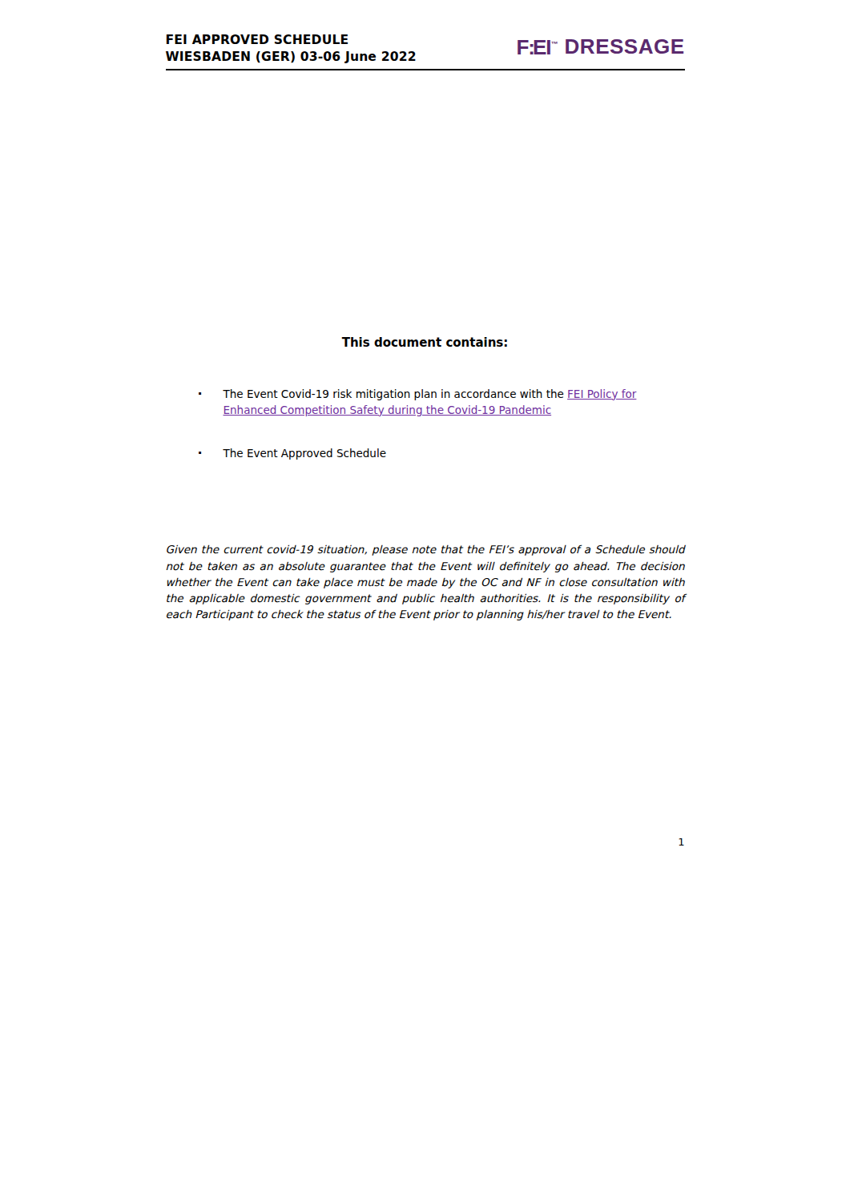FEI APPROVED SCHEDULE
WIESBADEN (GER) 03-06 June 2022
F: EI™ DRESSAGE
This document contains:
The Event Covid-19 risk mitigation plan in accordance with the FEI Policy for Enhanced Competition Safety during the Covid-19 Pandemic
The Event Approved Schedule
Given the current covid-19 situation, please note that the FEI’s approval of a Schedule should not be taken as an absolute guarantee that the Event will definitely go ahead. The decision whether the Event can take place must be made by the OC and NF in close consultation with the applicable domestic government and public health authorities. It is the responsibility of each Participant to check the status of the Event prior to planning his/her travel to the Event.
1